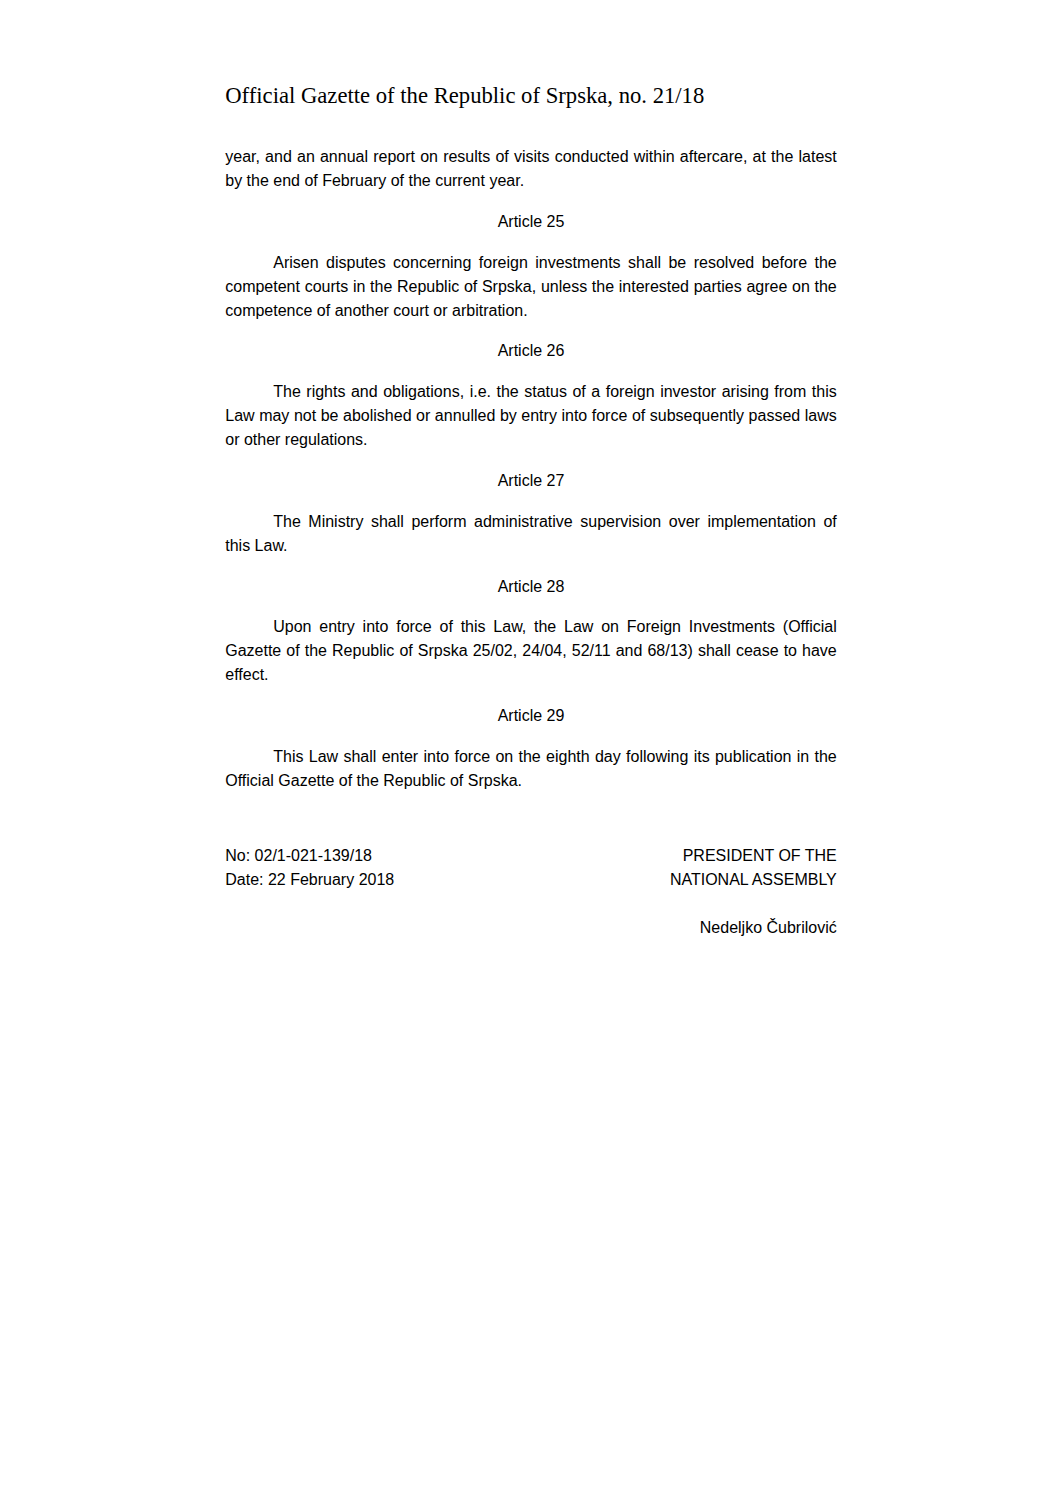Official Gazette of the Republic of Srpska, no. 21/18
year, and an annual report on results of visits conducted within aftercare, at the latest by the end of February of the current year.
Article 25
Arisen disputes concerning foreign investments shall be resolved before the competent courts in the Republic of Srpska, unless the interested parties agree on the competence of another court or arbitration.
Article 26
The rights and obligations, i.e. the status of a foreign investor arising from this Law may not be abolished or annulled by entry into force of subsequently passed laws or other regulations.
Article 27
The Ministry shall perform administrative supervision over implementation of this Law.
Article 28
Upon entry into force of this Law, the Law on Foreign Investments (Official Gazette of the Republic of Srpska 25/02, 24/04, 52/11 and 68/13) shall cease to have effect.
Article 29
This Law shall enter into force on the eighth day following its publication in the Official Gazette of the Republic of Srpska.
| No: 02/1-021-139/18 | PRESIDENT OF THE |
| Date: 22 February 2018 | NATIONAL ASSEMBLY |
| | Nedeljko Čubrilović |